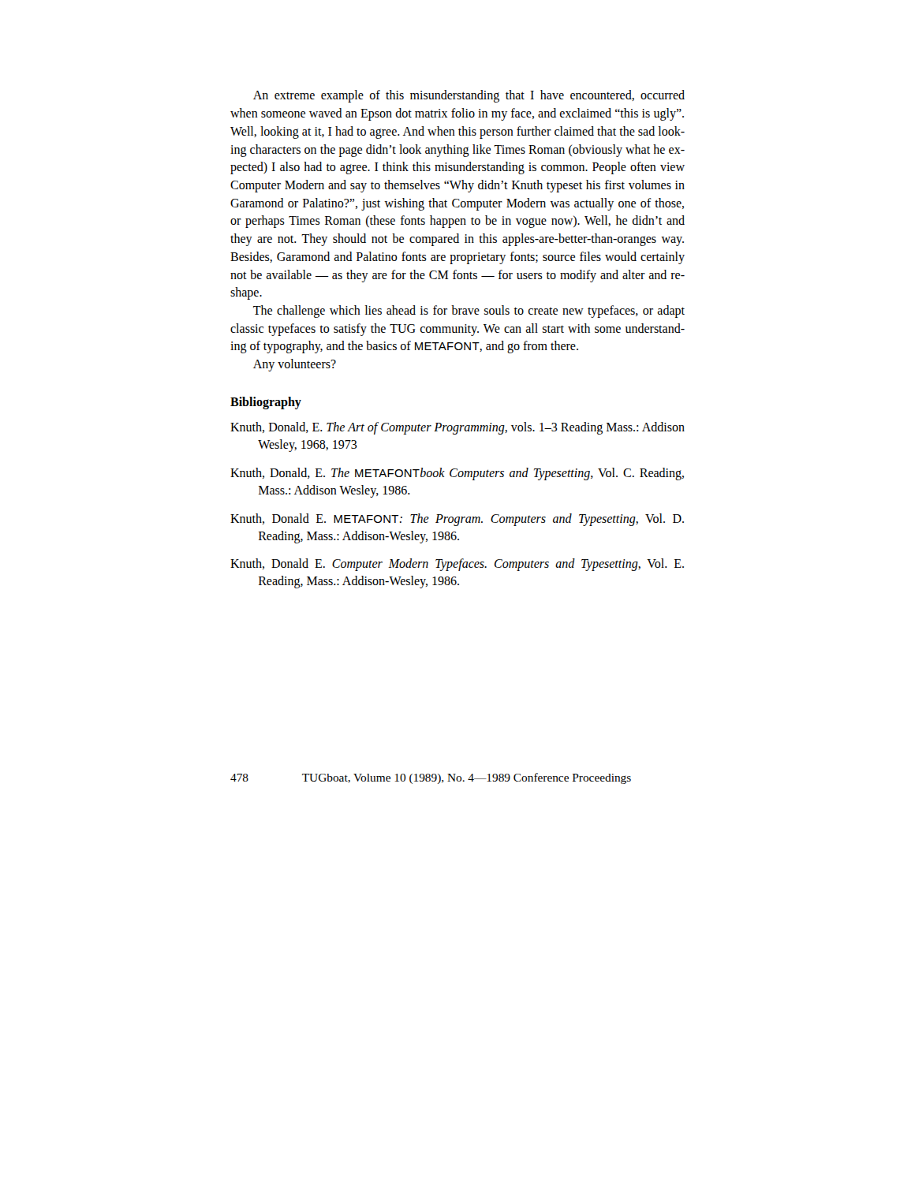An extreme example of this misunderstanding that I have encountered, occurred when someone waved an Epson dot matrix folio in my face, and exclaimed “this is ugly”. Well, looking at it, I had to agree. And when this person further claimed that the sad looking characters on the page didn’t look anything like Times Roman (obviously what he expected) I also had to agree. I think this misunderstanding is common. People often view Computer Modern and say to themselves “Why didn’t Knuth typeset his first volumes in Garamond or Palatino?”, just wishing that Computer Modern was actually one of those, or perhaps Times Roman (these fonts happen to be in vogue now). Well, he didn’t and they are not. They should not be compared in this apples-are-better-than-oranges way. Besides, Garamond and Palatino fonts are proprietary fonts; source files would certainly not be available — as they are for the CM fonts — for users to modify and alter and re-shape.
The challenge which lies ahead is for brave souls to create new typefaces, or adapt classic typefaces to satisfy the TUG community. We can all start with some understanding of typography, and the basics of METAFONT, and go from there.
Any volunteers?
Bibliography
Knuth, Donald, E. The Art of Computer Programming, vols. 1–3 Reading Mass.: Addison Wesley, 1968, 1973
Knuth, Donald, E. The METAFONT book Computers and Typesetting, Vol. C. Reading, Mass.: Addison Wesley, 1986.
Knuth, Donald E. METAFONT: The Program. Computers and Typesetting, Vol. D. Reading, Mass.: Addison-Wesley, 1986.
Knuth, Donald E. Computer Modern Typefaces. Computers and Typesetting, Vol. E. Reading, Mass.: Addison-Wesley, 1986.
478
TUGboat, Volume 10 (1989), No. 4—1989 Conference Proceedings